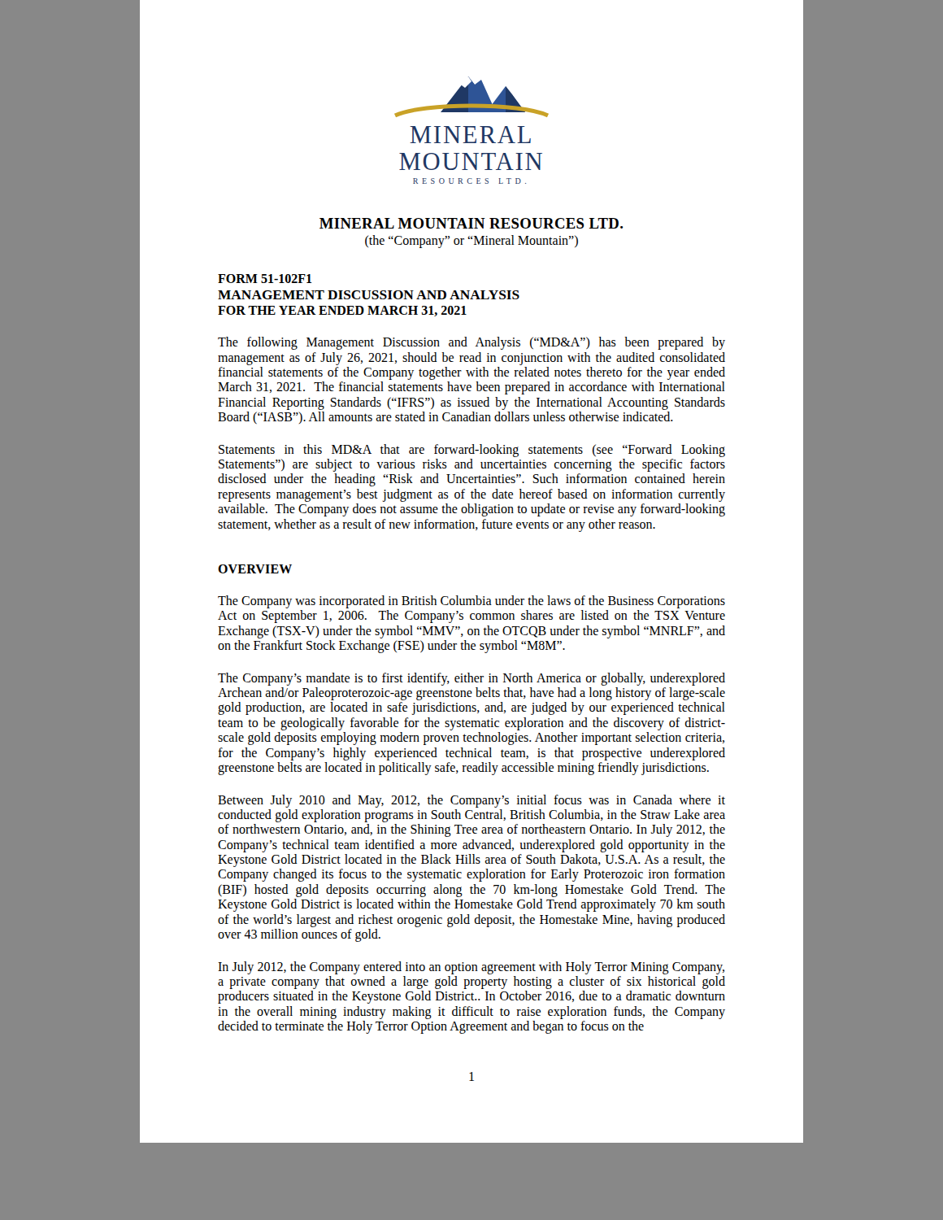MINERAL
MOUNTAIN
RESOURCES LTD.
MINERAL MOUNTAIN RESOURCES LTD.
(the “Company” or “Mineral Mountain”)
FORM 51-102F1
MANAGEMENT DISCUSSION AND ANALYSIS
FOR THE YEAR ENDED MARCH 31, 2021
The following Management Discussion and Analysis (“MD&A”) has been prepared by management as of July 26, 2021, should be read in conjunction with the audited consolidated financial statements of the Company together with the related notes thereto for the year ended March 31, 2021. The financial statements have been prepared in accordance with International Financial Reporting Standards (“IFRS”) as issued by the International Accounting Standards Board (“IASB”). All amounts are stated in Canadian dollars unless otherwise indicated.
Statements in this MD&A that are forward-looking statements (see “Forward Looking Statements”) are subject to various risks and uncertainties concerning the specific factors disclosed under the heading “Risk and Uncertainties”. Such information contained herein represents management’s best judgment as of the date hereof based on information currently available. The Company does not assume the obligation to update or revise any forward-looking statement, whether as a result of new information, future events or any other reason.
OVERVIEW
The Company was incorporated in British Columbia under the laws of the Business Corporations Act on September 1, 2006. The Company’s common shares are listed on the TSX Venture Exchange (TSX-V) under the symbol “MMV”, on the OTCQB under the symbol “MNRLF”, and on the Frankfurt Stock Exchange (FSE) under the symbol “M8M”.
The Company’s mandate is to first identify, either in North America or globally, underexplored Archean and/or Paleoproterozoic-age greenstone belts that, have had a long history of large-scale gold production, are located in safe jurisdictions, and, are judged by our experienced technical team to be geologically favorable for the systematic exploration and the discovery of district-scale gold deposits employing modern proven technologies. Another important selection criteria, for the Company’s highly experienced technical team, is that prospective underexplored greenstone belts are located in politically safe, readily accessible mining friendly jurisdictions.
Between July 2010 and May, 2012, the Company’s initial focus was in Canada where it conducted gold exploration programs in South Central, British Columbia, in the Straw Lake area of northwestern Ontario, and, in the Shining Tree area of northeastern Ontario. In July 2012, the Company’s technical team identified a more advanced, underexplored gold opportunity in the Keystone Gold District located in the Black Hills area of South Dakota, U.S.A. As a result, the Company changed its focus to the systematic exploration for Early Proterozoic iron formation (BIF) hosted gold deposits occurring along the 70 km-long Homestake Gold Trend. The Keystone Gold District is located within the Homestake Gold Trend approximately 70 km south of the world’s largest and richest orogenic gold deposit, the Homestake Mine, having produced over 43 million ounces of gold.
In July 2012, the Company entered into an option agreement with Holy Terror Mining Company, a private company that owned a large gold property hosting a cluster of six historical gold producers situated in the Keystone Gold District.. In October 2016, due to a dramatic downturn in the overall mining industry making it difficult to raise exploration funds, the Company decided to terminate the Holy Terror Option Agreement and began to focus on the
1